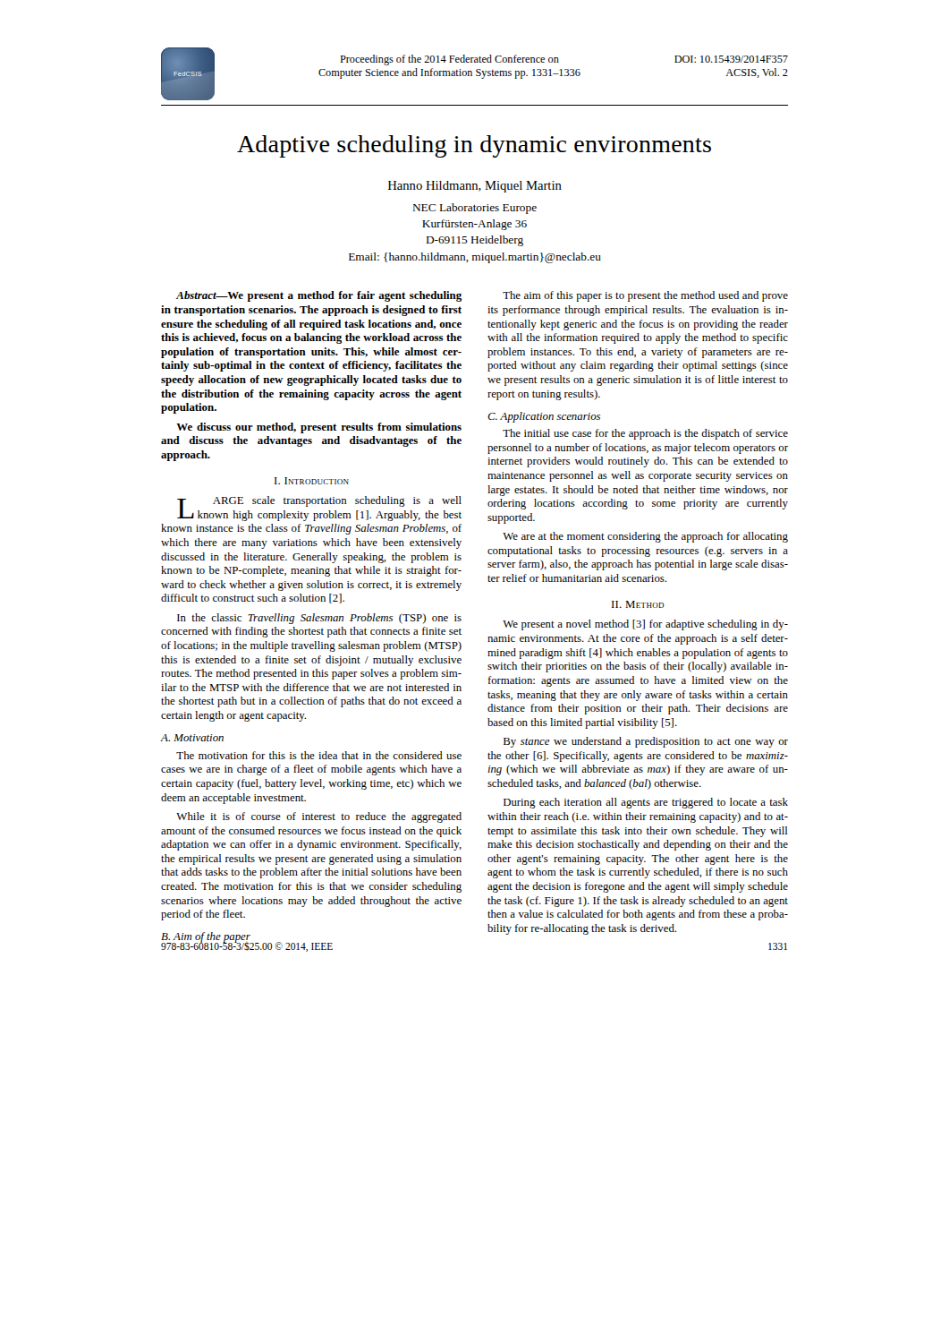Proceedings of the 2014 Federated Conference on
Computer Science and Information Systems pp. 1331–1336
DOI: 10.15439/2014F357
ACSIS, Vol. 2
Adaptive scheduling in dynamic environments
Hanno Hildmann, Miquel Martin
NEC Laboratories Europe
Kurfürsten-Anlage 36
D-69115 Heidelberg
Email: {hanno.hildmann, miquel.martin}@neclab.eu
Abstract—We present a method for fair agent scheduling in transportation scenarios. The approach is designed to first ensure the scheduling of all required task locations and, once this is achieved, focus on a balancing the workload across the population of transportation units. This, while almost certainly sub-optimal in the context of efficiency, facilitates the speedy allocation of new geographically located tasks due to the distribution of the remaining capacity across the agent population.
We discuss our method, present results from simulations and discuss the advantages and disadvantages of the approach.
I. Introduction
LARGE scale transportation scheduling is a well known high complexity problem [1]. Arguably, the best known instance is the class of Travelling Salesman Problems, of which there are many variations which have been extensively discussed in the literature. Generally speaking, the problem is known to be NP-complete, meaning that while it is straight forward to check whether a given solution is correct, it is extremely difficult to construct such a solution [2].
In the classic Travelling Salesman Problems (TSP) one is concerned with finding the shortest path that connects a finite set of locations; in the multiple travelling salesman problem (MTSP) this is extended to a finite set of disjoint / mutually exclusive routes. The method presented in this paper solves a problem similar to the MTSP with the difference that we are not interested in the shortest path but in a collection of paths that do not exceed a certain length or agent capacity.
A. Motivation
The motivation for this is the idea that in the considered use cases we are in charge of a fleet of mobile agents which have a certain capacity (fuel, battery level, working time, etc) which we deem an acceptable investment.
While it is of course of interest to reduce the aggregated amount of the consumed resources we focus instead on the quick adaptation we can offer in a dynamic environment. Specifically, the empirical results we present are generated using a simulation that adds tasks to the problem after the initial solutions have been created. The motivation for this is that we consider scheduling scenarios where locations may be added throughout the active period of the fleet.
B. Aim of the paper
The aim of this paper is to present the method used and prove its performance through empirical results. The evaluation is intentionally kept generic and the focus is on providing the reader with all the information required to apply the method to specific problem instances. To this end, a variety of parameters are reported without any claim regarding their optimal settings (since we present results on a generic simulation it is of little interest to report on tuning results).
C. Application scenarios
The initial use case for the approach is the dispatch of service personnel to a number of locations, as major telecom operators or internet providers would routinely do. This can be extended to maintenance personnel as well as corporate security services on large estates. It should be noted that neither time windows, nor ordering locations according to some priority are currently supported.
We are at the moment considering the approach for allocating computational tasks to processing resources (e.g. servers in a server farm), also, the approach has potential in large scale disaster relief or humanitarian aid scenarios.
II. Method
We present a novel method [3] for adaptive scheduling in dynamic environments. At the core of the approach is a self determined paradigm shift [4] which enables a population of agents to switch their priorities on the basis of their (locally) available information: agents are assumed to have a limited view on the tasks, meaning that they are only aware of tasks within a certain distance from their position or their path. Their decisions are based on this limited partial visibility [5].
By stance we understand a predisposition to act one way or the other [6]. Specifically, agents are considered to be maximizing (which we will abbreviate as max) if they are aware of un-scheduled tasks, and balanced (bal) otherwise.
During each iteration all agents are triggered to locate a task within their reach (i.e. within their remaining capacity) and to attempt to assimilate this task into their own schedule. They will make this decision stochastically and depending on their and the other agent's remaining capacity. The other agent here is the agent to whom the task is currently scheduled, if there is no such agent the decision is foregone and the agent will simply schedule the task (cf. Figure 1). If the task is already scheduled to an agent then a value is calculated for both agents and from these a probability for re-allocating the task is derived.
978-83-60810-58-3/$25.00 © 2014, IEEE
1331